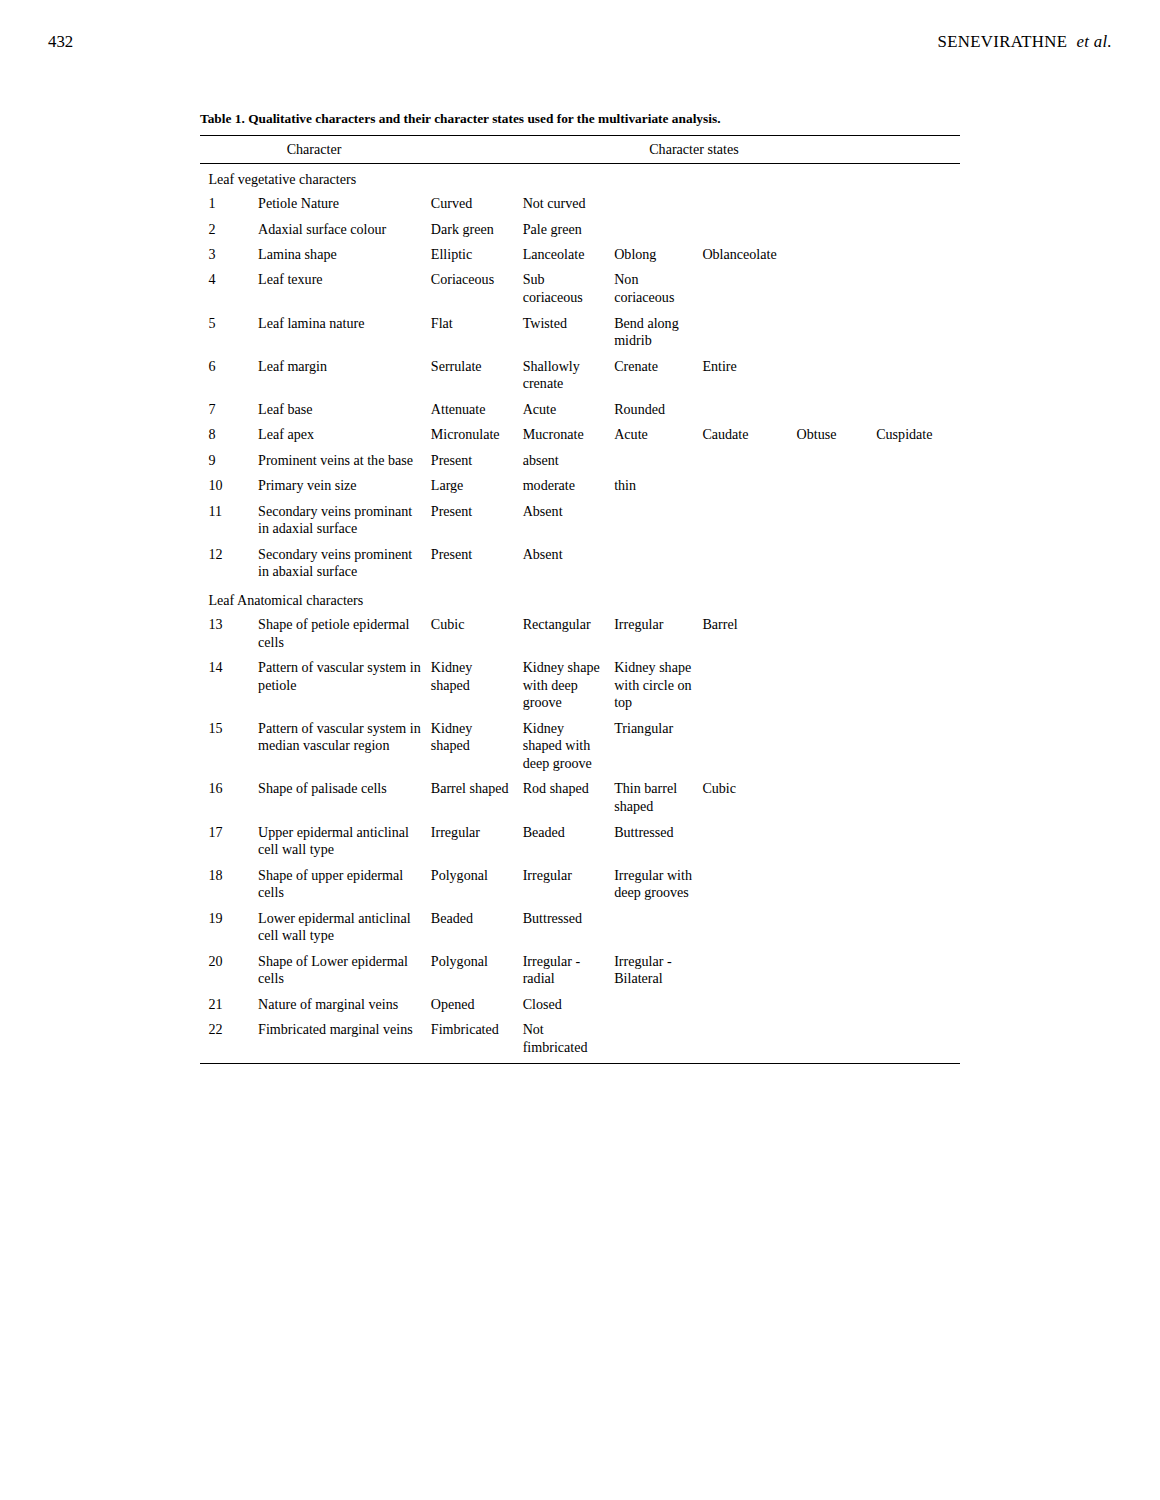432 SENEVIRATHNE et al.
Table 1. Qualitative characters and their character states used for the multivariate analysis.
| Character | Character states |
| --- | --- |
| Leaf vegetative characters |
| 1 | Petiole Nature | Curved | Not curved | | | | |
| 2 | Adaxial surface colour | Dark green | Pale green | | | | |
| 3 | Lamina shape | Elliptic | Lanceolate | Oblong | Oblanceolate | | |
| 4 | Leaf texure | Coriaceous | Sub coriaceous | Non coriaceous | | | |
| 5 | Leaf lamina nature | Flat | Twisted | Bend along midrib | | | |
| 6 | Leaf margin | Serrulate | Shallowly crenate | Crenate | Entire | | |
| 7 | Leaf base | Attenuate | Acute | Rounded | | | |
| 8 | Leaf apex | Micronulate | Mucronate | Acute | Caudate | Obtuse | Cuspidate |
| 9 | Prominent veins at the base | Present | absent | | | | |
| 10 | Primary vein size | Large | moderate | thin | | | |
| 11 | Secondary veins prominant in adaxial surface | Present | Absent | | | | |
| 12 | Secondary veins prominent in abaxial surface | Present | Absent | | | | |
| Leaf Anatomical characters |
| 13 | Shape of petiole epidermal cells | Cubic | Rectangular | Irregular | Barrel | | |
| 14 | Pattern of vascular system in petiole | Kidney shaped | Kidney shape with deep groove | Kidney shape with circle on top | | | |
| 15 | Pattern of vascular system in median vascular region | Kidney shaped | Kidney shaped with deep groove | Triangular | | | |
| 16 | Shape of palisade cells | Barrel shaped | Rod shaped | Thin barrel shaped | Cubic | | |
| 17 | Upper epidermal anticlinal cell wall type | Irregular | Beaded | Buttressed | | | |
| 18 | Shape of upper epidermal cells | Polygonal | Irregular | Irregular with deep grooves | | | |
| 19 | Lower epidermal anticlinal cell wall type | Beaded | Buttressed | | | | |
| 20 | Shape of Lower epidermal cells | Polygonal | Irregular - radial | Irregular - Bilateral | | | |
| 21 | Nature of marginal veins | Opened | Closed | | | | |
| 22 | Fimbricated marginal veins | Fimbricated | Not fimbricated | | | | |